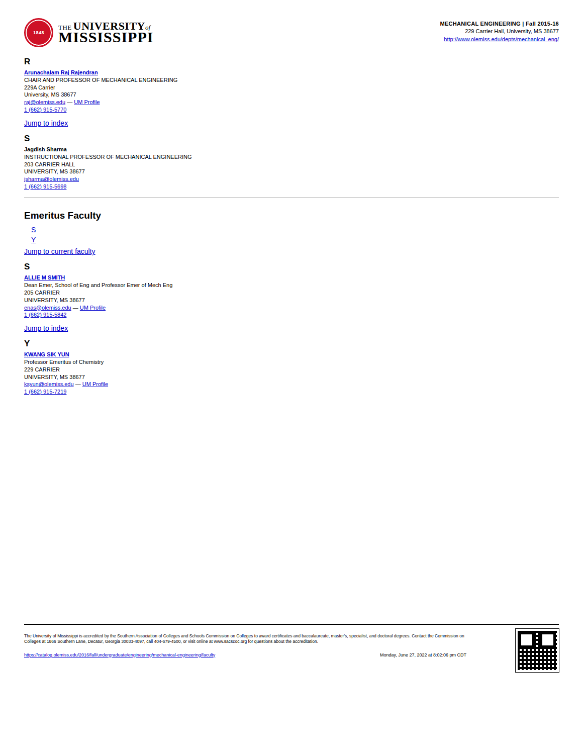1848
THE UNIVERSITY of MISSISSIPPI
MECHANICAL ENGINEERING | Fall 2015-16
229 Carrier Hall, University, MS 38677
http://www.olemiss.edu/depts/mechanical_eng/
R
Arunachalam Raj Rajendran
CHAIR AND PROFESSOR OF MECHANICAL ENGINEERING
229A Carrier
University, MS 38677
raj@olemiss.edu — UM Profile
1 (662) 915-5770
Jump to index
S
Jagdish Sharma
INSTRUCTIONAL PROFESSOR OF MECHANICAL ENGINEERING
203 CARRIER HALL
UNIVERSITY, MS 38677
jsharma@olemiss.edu
1 (662) 915-5698
Emeritus Faculty
S Y
Jump to current faculty
S
ALLIE M SMITH
Dean Emer, School of Eng and Professor Emer of Mech Eng
205 CARRIER
UNIVERSITY, MS 38677
enas@olemiss.edu — UM Profile
1 (662) 915-5842
Jump to index
Y
KWANG SIK YUN
Professor Emeritus of Chemistry
229 CARRIER
UNIVERSITY, MS 38677
ksyun@olemiss.edu — UM Profile
1 (662) 915-7219
The University of Mississippi is accredited by the Southern Association of Colleges and Schools Commission on Colleges to award certificates and baccalaureate, master's, specialist, and doctoral degrees. Contact the Commission on Colleges at 1866 Southern Lane, Decatur, Georgia 30033-4097, call 404-679-4500, or visit online at www.sacscoc.org for questions about the accreditation.
https://catalog.olemiss.edu/2016/fall/undergraduate/engineering/mechanical-engineering/faculty Monday, June 27, 2022 at 8:02:06 pm CDT